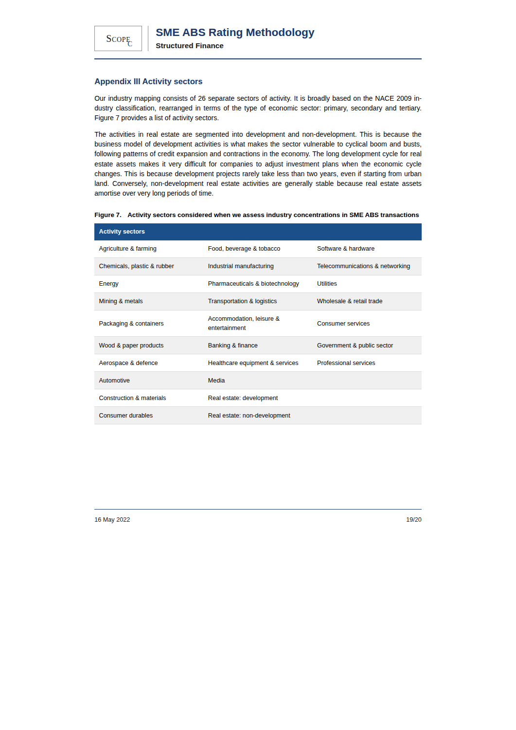Scope C
SME ABS Rating Methodology
Structured Finance
Appendix III Activity sectors
Our industry mapping consists of 26 separate sectors of activity. It is broadly based on the NACE 2009 industry classification, rearranged in terms of the type of economic sector: primary, secondary and tertiary. Figure 7 provides a list of activity sectors.
The activities in real estate are segmented into development and non-development. This is because the business model of development activities is what makes the sector vulnerable to cyclical boom and busts, following patterns of credit expansion and contractions in the economy. The long development cycle for real estate assets makes it very difficult for companies to adjust investment plans when the economic cycle changes. This is because development projects rarely take less than two years, even if starting from urban land. Conversely, non-development real estate activities are generally stable because real estate assets amortise over very long periods of time.
Figure 7. Activity sectors considered when we assess industry concentrations in SME ABS transactions
| Activity sectors |
| --- |
| Agriculture & farming | Food, beverage & tobacco | Software & hardware |
| Chemicals, plastic & rubber | Industrial manufacturing | Telecommunications & networking |
| Energy | Pharmaceuticals & biotechnology | Utilities |
| Mining & metals | Transportation & logistics | Wholesale & retail trade |
| Packaging & containers | Accommodation, leisure & entertainment | Consumer services |
| Wood & paper products | Banking & finance | Government & public sector |
| Aerospace & defence | Healthcare equipment & services | Professional services |
| Automotive | Media | |
| Construction & materials | Real estate: development | |
| Consumer durables | Real estate: non-development | |
16 May 2022
19/20